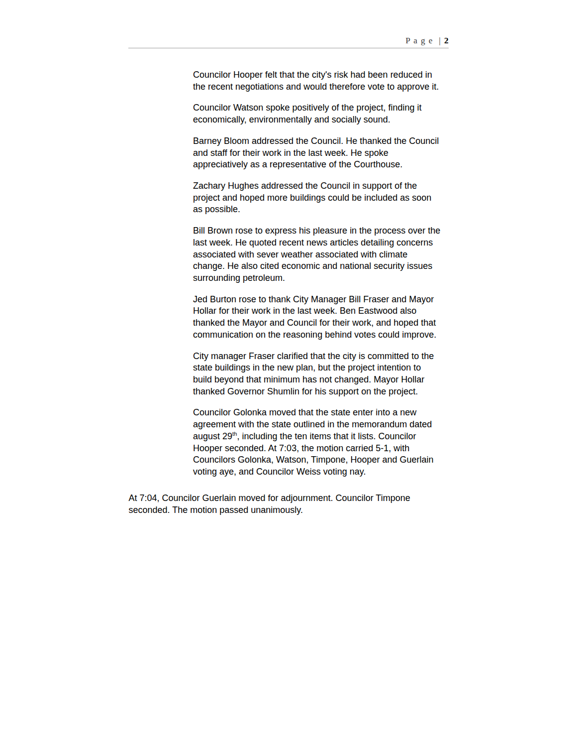P a g e | 2
Councilor Hooper felt that the city's risk had been reduced in the recent negotiations and would therefore vote to approve it.
Councilor Watson spoke positively of the project, finding it economically, environmentally and socially sound.
Barney Bloom addressed the Council. He thanked the Council and staff for their work in the last week. He spoke appreciatively as a representative of the Courthouse.
Zachary Hughes addressed the Council in support of the project and hoped more buildings could be included as soon as possible.
Bill Brown rose to express his pleasure in the process over the last week. He quoted recent news articles detailing concerns associated with sever weather associated with climate change. He also cited economic and national security issues surrounding petroleum.
Jed Burton rose to thank City Manager Bill Fraser and Mayor Hollar for their work in the last week. Ben Eastwood also thanked the Mayor and Council for their work, and hoped that communication on the reasoning behind votes could improve.
City manager Fraser clarified that the city is committed to the state buildings in the new plan, but the project intention to build beyond that minimum has not changed. Mayor Hollar thanked Governor Shumlin for his support on the project.
Councilor Golonka moved that the state enter into a new agreement with the state outlined in the memorandum dated august 29th, including the ten items that it lists. Councilor Hooper seconded. At 7:03, the motion carried 5-1, with Councilors Golonka, Watson, Timpone, Hooper and Guerlain voting aye, and Councilor Weiss voting nay.
At 7:04, Councilor Guerlain moved for adjournment. Councilor Timpone seconded. The motion passed unanimously.